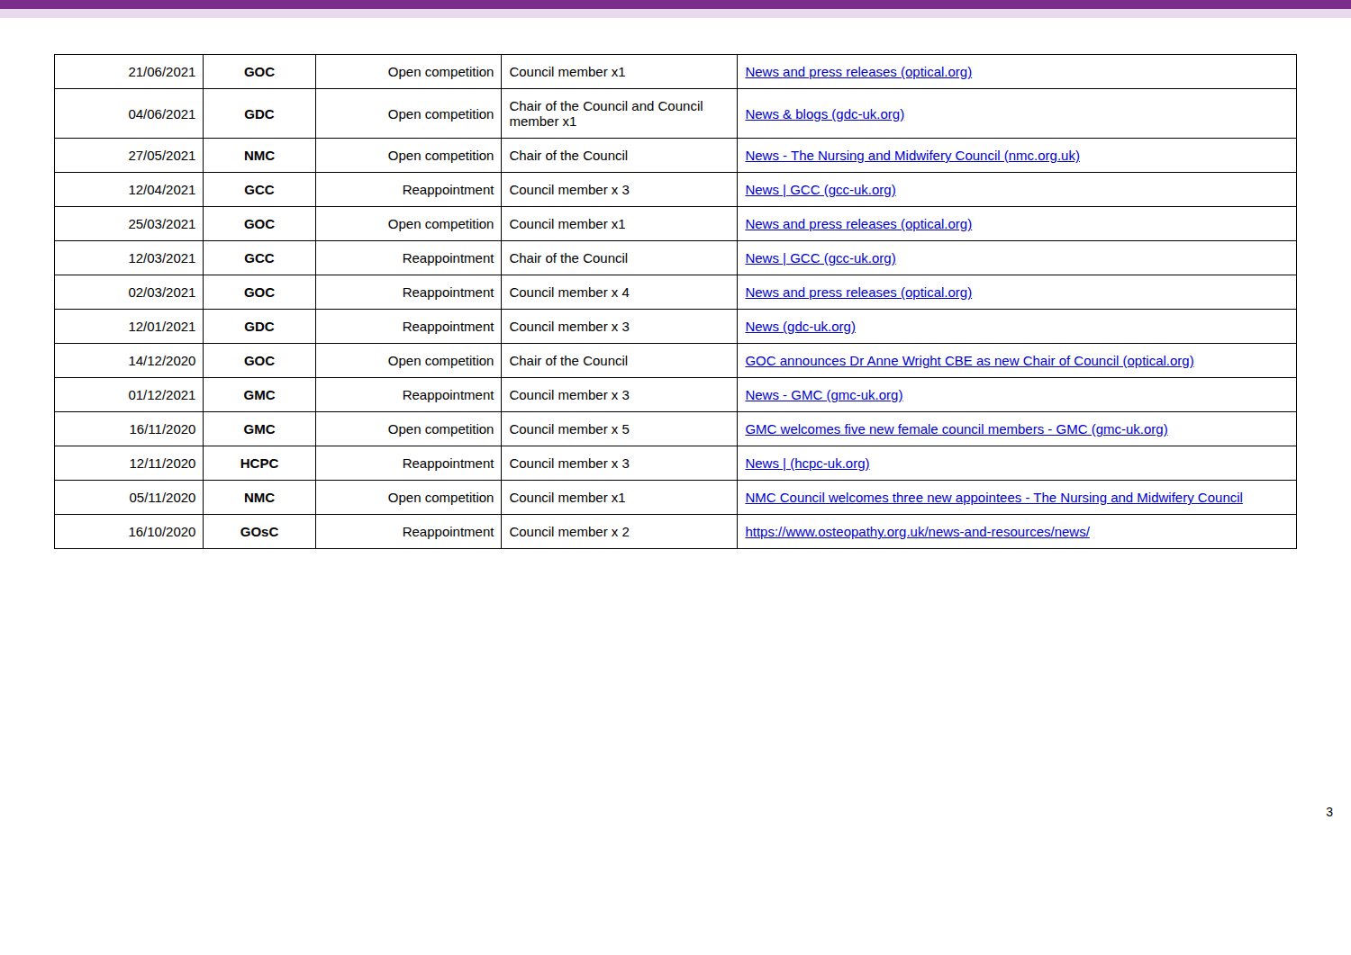| 21/06/2021 | GOC | Open competition | Council member x1 | News and press releases (optical.org) |
| 04/06/2021 | GDC | Open competition | Chair of the Council and Council member x1 | News & blogs (gdc-uk.org) |
| 27/05/2021 | NMC | Open competition | Chair of the Council | News - The Nursing and Midwifery Council (nmc.org.uk) |
| 12/04/2021 | GCC | Reappointment | Council member x 3 | News / GCC (gcc-uk.org) |
| 25/03/2021 | GOC | Open competition | Council member x1 | News and press releases (optical.org) |
| 12/03/2021 | GCC | Reappointment | Chair of the Council | News / GCC (gcc-uk.org) |
| 02/03/2021 | GOC | Reappointment | Council member x 4 | News and press releases (optical.org) |
| 12/01/2021 | GDC | Reappointment | Council member x 3 | News (gdc-uk.org) |
| 14/12/2020 | GOC | Open competition | Chair of the Council | GOC announces Dr Anne Wright CBE as new Chair of Council (optical.org) |
| 01/12/2021 | GMC | Reappointment | Council member x 3 | News - GMC (gmc-uk.org) |
| 16/11/2020 | GMC | Open competition | Council member x 5 | GMC welcomes five new female council members - GMC (gmc-uk.org) |
| 12/11/2020 | HCPC | Reappointment | Council member x 3 | News / (hcpc-uk.org) |
| 05/11/2020 | NMC | Open competition | Council member x1 | NMC Council welcomes three new appointees - The Nursing and Midwifery Council |
| 16/10/2020 | GOsC | Reappointment | Council member x 2 | https://www.osteopathy.org.uk/news-and-resources/news/ |
3